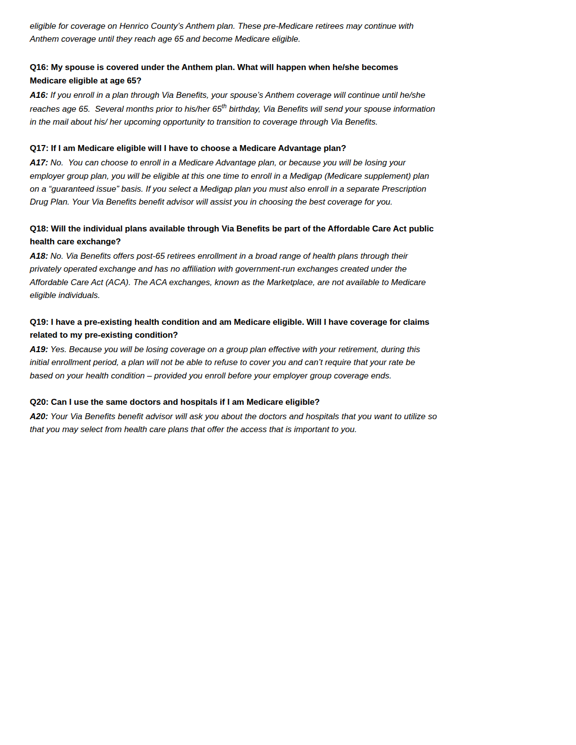eligible for coverage on Henrico County’s Anthem plan. These pre-Medicare retirees may continue with Anthem coverage until they reach age 65 and become Medicare eligible.
Q16: My spouse is covered under the Anthem plan. What will happen when he/she becomes Medicare eligible at age 65?
A16: If you enroll in a plan through Via Benefits, your spouse’s Anthem coverage will continue until he/she reaches age 65. Several months prior to his/her 65th birthday, Via Benefits will send your spouse information in the mail about his/ her upcoming opportunity to transition to coverage through Via Benefits.
Q17: If I am Medicare eligible will I have to choose a Medicare Advantage plan?
A17: No. You can choose to enroll in a Medicare Advantage plan, or because you will be losing your employer group plan, you will be eligible at this one time to enroll in a Medigap (Medicare supplement) plan on a “guaranteed issue” basis. If you select a Medigap plan you must also enroll in a separate Prescription Drug Plan. Your Via Benefits benefit advisor will assist you in choosing the best coverage for you.
Q18: Will the individual plans available through Via Benefits be part of the Affordable Care Act public health care exchange?
A18: No. Via Benefits offers post-65 retirees enrollment in a broad range of health plans through their privately operated exchange and has no affiliation with government-run exchanges created under the Affordable Care Act (ACA). The ACA exchanges, known as the Marketplace, are not available to Medicare eligible individuals.
Q19: I have a pre-existing health condition and am Medicare eligible. Will I have coverage for claims related to my pre-existing condition?
A19: Yes. Because you will be losing coverage on a group plan effective with your retirement, during this initial enrollment period, a plan will not be able to refuse to cover you and can’t require that your rate be based on your health condition – provided you enroll before your employer group coverage ends.
Q20: Can I use the same doctors and hospitals if I am Medicare eligible?
A20: Your Via Benefits benefit advisor will ask you about the doctors and hospitals that you want to utilize so that you may select from health care plans that offer the access that is important to you.